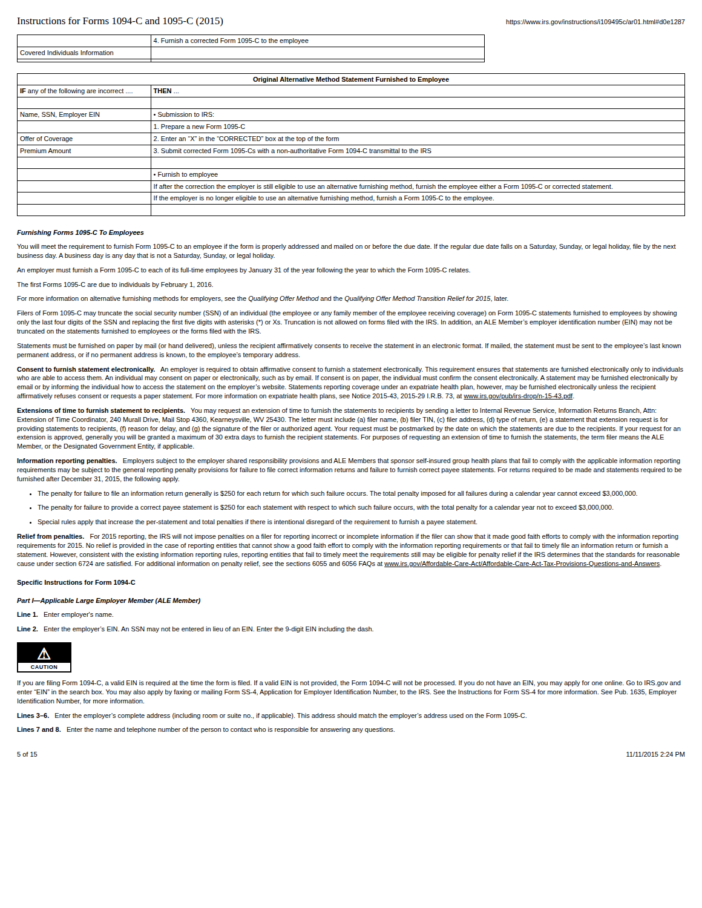Instructions for Forms 1094-C and 1095-C (2015)
https://www.irs.gov/instructions/i109495c/ar01.html#d0e1287
| | 4. Furnish a corrected Form 1095-C to the employee | |
| Covered Individuals Information | | |
| Original Alternative Method Statement Furnished to Employee |
| IF any of the following are incorrect .... | THEN ... |
| Name, SSN, Employer EIN | • Submission to IRS: |
| | 1. Prepare a new Form 1095-C |
| Offer of Coverage | 2. Enter an “X” in the “CORRECTED” box at the top of the form |
| Premium Amount | 3. Submit corrected Form 1095-Cs with a non-authoritative Form 1094-C transmittal to the IRS |
| | • Furnish to employee |
| | If after the correction the employer is still eligible to use an alternative furnishing method, furnish the employee either a Form 1095-C or corrected statement. |
| | If the employer is no longer eligible to use an alternative furnishing method, furnish a Form 1095-C to the employee. |
Furnishing Forms 1095-C To Employees
You will meet the requirement to furnish Form 1095-C to an employee if the form is properly addressed and mailed on or before the due date. If the regular due date falls on a Saturday, Sunday, or legal holiday, file by the next business day. A business day is any day that is not a Saturday, Sunday, or legal holiday.
An employer must furnish a Form 1095-C to each of its full-time employees by January 31 of the year following the year to which the Form 1095-C relates.
The first Forms 1095-C are due to individuals by February 1, 2016.
For more information on alternative furnishing methods for employers, see the Qualifying Offer Method and the Qualifying Offer Method Transition Relief for 2015, later.
Filers of Form 1095-C may truncate the social security number (SSN) of an individual (the employee or any family member of the employee receiving coverage) on Form 1095-C statements furnished to employees by showing only the last four digits of the SSN and replacing the first five digits with asterisks (*) or Xs. Truncation is not allowed on forms filed with the IRS. In addition, an ALE Member’s employer identification number (EIN) may not be truncated on the statements furnished to employees or the forms filed with the IRS.
Statements must be furnished on paper by mail (or hand delivered), unless the recipient affirmatively consents to receive the statement in an electronic format. If mailed, the statement must be sent to the employee’s last known permanent address, or if no permanent address is known, to the employee’s temporary address.
Consent to furnish statement electronically. An employer is required to obtain affirmative consent to furnish a statement electronically. This requirement ensures that statements are furnished electronically only to individuals who are able to access them. An individual may consent on paper or electronically, such as by email. If consent is on paper, the individual must confirm the consent electronically. A statement may be furnished electronically by email or by informing the individual how to access the statement on the employer’s website. Statements reporting coverage under an expatriate health plan, however, may be furnished electronically unless the recipient affirmatively refuses consent or requests a paper statement. For more information on expatriate health plans, see Notice 2015-43, 2015-29 I.R.B. 73, at www.irs.gov/pub/irs-drop/n-15-43.pdf.
Extensions of time to furnish statement to recipients. You may request an extension of time to furnish the statements to recipients by sending a letter to Internal Revenue Service, Information Returns Branch, Attn: Extension of Time Coordinator, 240 Murall Drive, Mail Stop 4360, Kearneysville, WV 25430. The letter must include (a) filer name, (b) filer TIN, (c) filer address, (d) type of return, (e) a statement that extension request is for providing statements to recipients, (f) reason for delay, and (g) the signature of the filer or authorized agent. Your request must be postmarked by the date on which the statements are due to the recipients. If your request for an extension is approved, generally you will be granted a maximum of 30 extra days to furnish the recipient statements. For purposes of requesting an extension of time to furnish the statements, the term filer means the ALE Member, or the Designated Government Entity, if applicable.
Information reporting penalties. Employers subject to the employer shared responsibility provisions and ALE Members that sponsor self-insured group health plans that fail to comply with the applicable information reporting requirements may be subject to the general reporting penalty provisions for failure to file correct information returns and failure to furnish correct payee statements. For returns required to be made and statements required to be furnished after December 31, 2015, the following apply.
The penalty for failure to file an information return generally is $250 for each return for which such failure occurs. The total penalty imposed for all failures during a calendar year cannot exceed $3,000,000.
The penalty for failure to provide a correct payee statement is $250 for each statement with respect to which such failure occurs, with the total penalty for a calendar year not to exceed $3,000,000.
Special rules apply that increase the per-statement and total penalties if there is intentional disregard of the requirement to furnish a payee statement.
Relief from penalties. For 2015 reporting, the IRS will not impose penalties on a filer for reporting incorrect or incomplete information if the filer can show that it made good faith efforts to comply with the information reporting requirements for 2015. No relief is provided in the case of reporting entities that cannot show a good faith effort to comply with the information reporting requirements or that fail to timely file an information return or furnish a statement. However, consistent with the existing information reporting rules, reporting entities that fail to timely meet the requirements still may be eligible for penalty relief if the IRS determines that the standards for reasonable cause under section 6724 are satisfied. For additional information on penalty relief, see the sections 6055 and 6056 FAQs at www.irs.gov/Affordable-Care-Act/Affordable-Care-Act-Tax-Provisions-Questions-and-Answers.
Specific Instructions for Form 1094-C
Part I—Applicable Large Employer Member (ALE Member)
Line 1. Enter employer's name.
Line 2. Enter the employer’s EIN. An SSN may not be entered in lieu of an EIN. Enter the 9-digit EIN including the dash.
⚠
CAUTION
If you are filing Form 1094-C, a valid EIN is required at the time the form is filed. If a valid EIN is not provided, the Form 1094-C will not be processed. If you do not have an EIN, you may apply for one online. Go to IRS.gov and enter “EIN” in the search box. You may also apply by faxing or mailing Form SS-4, Application for Employer Identification Number, to the IRS. See the Instructions for Form SS-4 for more information. See Pub. 1635, Employer Identification Number, for more information.
Lines 3–6. Enter the employer’s complete address (including room or suite no., if applicable). This address should match the employer’s address used on the Form 1095-C.
Lines 7 and 8. Enter the name and telephone number of the person to contact who is responsible for answering any questions.
5 of 15
11/11/2015 2:24 PM